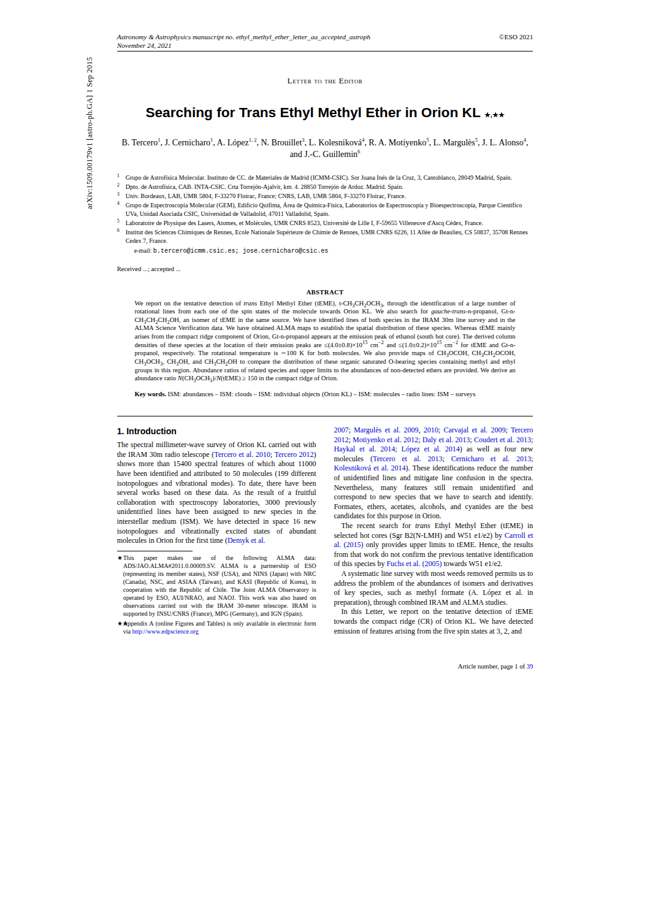arXiv:1509.00179v1 [astro-ph.GA] 1 Sep 2015
Astronomy & Astrophysics manuscript no. ethyl_methyl_ether_letter_aa_accepted_astroph
November 24, 2021
©ESO 2021
Letter to the Editor
Searching for Trans Ethyl Methyl Ether in Orion KL ★,★★
B. Tercero1, J. Cernicharo1, A. López1, 2, N. Brouillet3, L. Kolesniková4, R. A. Motiyenko5, L. Margulès5, J. L. Alonso4, and J.-C. Guillemin6
1 Grupo de Astrofísica Molecular. Instituto de CC. de Materiales de Madrid (ICMM-CSIC). Sor Juana Inés de la Cruz, 3, Cantoblanco, 28049 Madrid, Spain.
2 Dpto. de Astrofísica, CAB. INTA-CSIC. Crta Torrejón-Ajalvir, km. 4. 28850 Torrejón de Ardoz. Madrid. Spain.
3 Univ. Bordeaux, LAB, UMR 5804, F-33270 Floirac, France; CNRS, LAB, UMR 5804, F-33270 Floirac, France.
4 Grupo de Espectroscopía Molecular (GEM), Edificio Quifima, Área de Química-Física, Laboratorios de Espectroscopía y Bioespectroscopía, Parque Científico UVa, Unidad Asociada CSIC, Universidad de Valladolid, 47011 Valladolid, Spain.
5 Laboratoire de Physique des Lasers, Atomes, et Molécules, UMR CNRS 8523, Université de Lille I, F-59655 Villeneuve d'Ascq Cédex, France.
6 Institut des Sciences Chimiques de Rennes, Ecole Nationale Supérieure de Chimie de Rennes, UMR CNRS 6226, 11 Allée de Beaulieu, CS 50837, 35708 Rennes Cedex 7, France.
e-mail: b.tercero@icmm.csic.es; jose.cernicharo@csic.es
Received ...; accepted ...
ABSTRACT
We report on the tentative detection of trans Ethyl Methyl Ether (tEME), t-CH3CH2OCH3, through the identification of a large number of rotational lines from each one of the spin states of the molecule towards Orion KL. We also search for gauche-trans-n-propanol, Gt-n-CH3CH2CH2OH, an isomer of tEME in the same source. We have identified lines of both species in the IRAM 30m line survey and in the ALMA Science Verification data. We have obtained ALMA maps to establish the spatial distribution of these species. Whereas tEME mainly arises from the compact ridge component of Orion, Gt-n-propanol appears at the emission peak of ethanol (south hot core). The derived column densities of these species at the location of their emission peaks are ≤(4.0±0.8)×1015 cm−2 and ≤(1.0±0.2)×1015 cm−2 for tEME and Gt-n-propanol, respectively. The rotational temperature is ∼100 K for both molecules. We also provide maps of CH3OCOH, CH3CH2OCOH, CH3OCH3, CH3OH, and CH3CH2OH to compare the distribution of these organic saturated O-bearing species containing methyl and ethyl groups in this region. Abundance ratios of related species and upper limits to the abundances of non-detected ethers are provided. We derive an abundance ratio N(CH3OCH3)/N(tEME) ≥ 150 in the compact ridge of Orion.
Key words. ISM: abundances – ISM: clouds – ISM: individual objects (Orion KL) – ISM: molecules – radio lines: ISM – surveys
1. Introduction
The spectral millimeter-wave survey of Orion KL carried out with the IRAM 30m radio telescope (Tercero et al. 2010; Tercero 2012) shows more than 15400 spectral features of which about 11000 have been identified and attributed to 50 molecules (199 different isotopologues and vibrational modes). To date, there have been several works based on these data. As the result of a fruitful collaboration with spectroscopy laboratories, 3000 previously unidentified lines have been assigned to new species in the interstellar medium (ISM). We have detected in space 16 new isotopologues and vibrationally excited states of abundant molecules in Orion for the first time (Demyk et al.
★ This paper makes use of the following ALMA data: ADS/JAO.ALMA#2011.0.00009.SV. ALMA is a partnership of ESO (representing its member states), NSF (USA), and NINS (Japan) with NRC (Canada), NSC, and ASIAA (Taiwan), and KASI (Republic of Korea), in cooperation with the Republic of Chile. The Joint ALMA Observatory is operated by ESO, AUI/NRAO, and NAOJ. This work was also based on observations carried out with the IRAM 30-meter telescope. IRAM is supported by INSU/CNRS (France), MPG (Germany), and IGN (Spain).
★★ Appendix A (online Figures and Tables) is only available in electronic form via http://www.edpscience.org
2007; Margulès et al. 2009, 2010; Carvajal et al. 2009; Tercero 2012; Motiyenko et al. 2012; Daly et al. 2013; Coudert et al. 2013; Haykal et al. 2014; López et al. 2014) as well as four new molecules (Tercero et al. 2013; Cernicharo et al. 2013; Kolesniková et al. 2014). These identifications reduce the number of unidentified lines and mitigate line confusion in the spectra. Nevertheless, many features still remain unidentified and correspond to new species that we have to search and identify. Formates, ethers, acetates, alcohols, and cyanides are the best candidates for this purpose in Orion.
The recent search for trans Ethyl Methyl Ether (tEME) in selected hot cores (Sgr B2(N-LMH) and W51 e1/e2) by Carroll et al. (2015) only provides upper limits to tEME. Hence, the results from that work do not confirm the previous tentative identification of this species by Fuchs et al. (2005) towards W51 e1/e2.
A systematic line survey with most weeds removed permits us to address the problem of the abundances of isomers and derivatives of key species, such as methyl formate (A. López et al. in preparation), through combined IRAM and ALMA studies.
In this Letter, we report on the tentative detection of tEME towards the compact ridge (CR) of Orion KL. We have detected emission of features arising from the five spin states at 3, 2, and
Article number, page 1 of 39